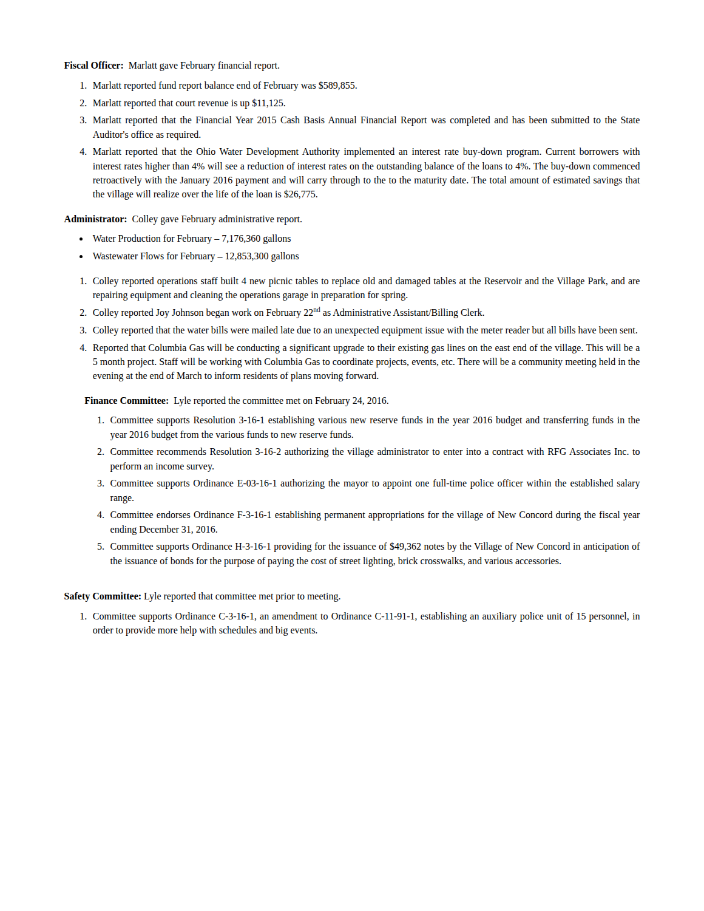Fiscal Officer: Marlatt gave February financial report.
Marlatt reported fund report balance end of February was $589,855.
Marlatt reported that court revenue is up $11,125.
Marlatt reported that the Financial Year 2015 Cash Basis Annual Financial Report was completed and has been submitted to the State Auditor's office as required.
Marlatt reported that the Ohio Water Development Authority implemented an interest rate buy-down program. Current borrowers with interest rates higher than 4% will see a reduction of interest rates on the outstanding balance of the loans to 4%. The buy-down commenced retroactively with the January 2016 payment and will carry through to the to the maturity date. The total amount of estimated savings that the village will realize over the life of the loan is $26,775.
Administrator: Colley gave February administrative report.
Water Production for February – 7,176,360 gallons
Wastewater Flows for February – 12,853,300 gallons
Colley reported operations staff built 4 new picnic tables to replace old and damaged tables at the Reservoir and the Village Park, and are repairing equipment and cleaning the operations garage in preparation for spring.
Colley reported Joy Johnson began work on February 22nd as Administrative Assistant/Billing Clerk.
Colley reported that the water bills were mailed late due to an unexpected equipment issue with the meter reader but all bills have been sent.
Reported that Columbia Gas will be conducting a significant upgrade to their existing gas lines on the east end of the village. This will be a 5 month project. Staff will be working with Columbia Gas to coordinate projects, events, etc. There will be a community meeting held in the evening at the end of March to inform residents of plans moving forward.
Finance Committee: Lyle reported the committee met on February 24, 2016.
Committee supports Resolution 3-16-1 establishing various new reserve funds in the year 2016 budget and transferring funds in the year 2016 budget from the various funds to new reserve funds.
Committee recommends Resolution 3-16-2 authorizing the village administrator to enter into a contract with RFG Associates Inc. to perform an income survey.
Committee supports Ordinance E-03-16-1 authorizing the mayor to appoint one full-time police officer within the established salary range.
Committee endorses Ordinance F-3-16-1 establishing permanent appropriations for the village of New Concord during the fiscal year ending December 31, 2016.
Committee supports Ordinance H-3-16-1 providing for the issuance of $49,362 notes by the Village of New Concord in anticipation of the issuance of bonds for the purpose of paying the cost of street lighting, brick crosswalks, and various accessories.
Safety Committee: Lyle reported that committee met prior to meeting.
Committee supports Ordinance C-3-16-1, an amendment to Ordinance C-11-91-1, establishing an auxiliary police unit of 15 personnel, in order to provide more help with schedules and big events.